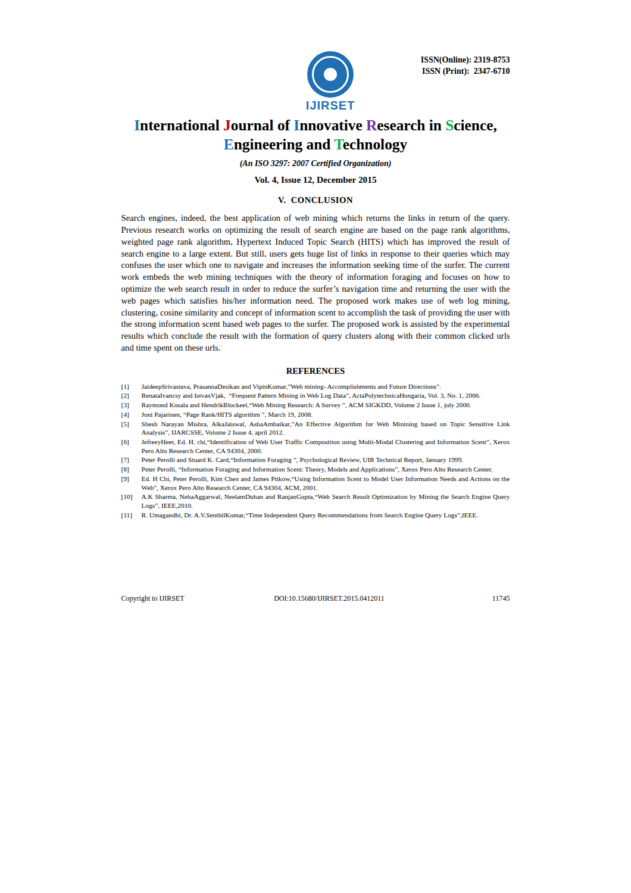IJIRSET
ISSN(Online): 2319-8753
ISSN (Print): 2347-6710
International Journal of Innovative Research in Science,
Engineering and Technology
(An ISO 3297: 2007 Certified Organization)
Vol. 4, Issue 12, December 2015
V. CONCLUSION
Search engines, indeed, the best application of web mining which returns the links in return of the query. Previous research works on optimizing the result of search engine are based on the page rank algorithms, weighted page rank algorithm, Hypertext Induced Topic Search (HITS) which has improved the result of search engine to a large extent. But still, users gets huge list of links in response to their queries which may confuses the user which one to navigate and increases the information seeking time of the surfer. The current work embeds the web mining techniques with the theory of information foraging and focuses on how to optimize the web search result in order to reduce the surfer’s navigation time and returning the user with the web pages which satisfies his/her information need. The proposed work makes use of web log mining, clustering, cosine similarity and concept of information scent to accomplish the task of providing the user with the strong information scent based web pages to the surfer. The proposed work is assisted by the experimental results which conclude the result with the formation of query clusters along with their common clicked urls and time spent on these urls.
REFERENCES
JaideepSrivastava, PrasannaDesikan and VipinKumar,”Web mining- Accomplishments and Future Directions”.
RenataIvancsy and IstvanVjak, “Frequent Pattern Mining in Web Log Data”, ActaPolytechnicaHungaria, Vol. 3, No. 1, 2006.
Raymond Kosala and HendrikBlockeel,“Web Mining Research: A Survey ”, ACM SIGKDD, Volume 2 Issue 1, july 2000.
Joni Pajarinen, “Page Rank/HITS algorithm ”, March 19, 2008.
Shesh Narayan Mishra, AlkaJaiswal, AshaAmbaikar,”An Effective Algorithm for Web Minining based on Topic Sensitive Link Analysis”, IJARCSSE, Volume 2 Issue 4, april 2012.
JefreeyHeer, Ed. H. chi,“Identification of Web User Traffic Composition using Multi-Modal Clustering and Information Scent”, Xerox Pero Alto Research Center, CA 94304, 2000.
Peter Perolli and Stuard K. Card,“Information Foraging ”, Psychological Review, UIR Technical Report, January 1999.
Peter Perolli, “Information Foraging and Information Scent: Theory, Models and Applications”, Xerox Pero Alto Research Center.
Ed. H Chi, Peter Perolli, Kim Chen and James Pitkow,“Using Information Scent to Model User Information Needs and Actions on the Web”, Xerox Pero Alto Research Center, CA 94304, ACM, 2001.
A.K Sharma, NehaAggarwal, NeelamDuhan and RanjanGupta,“Web Search Result Optimization by Mining the Search Engine Query Logs”, IEEE,2010.
R. Umagandhi, Dr. A.V.SenthilKumar,“Time Independent Query Recommendations from Search Engine Query Logs”,IEEE.
Copyright to IJIRSET
DOI:10.15680/IJIRSET.2015.0412011
11745